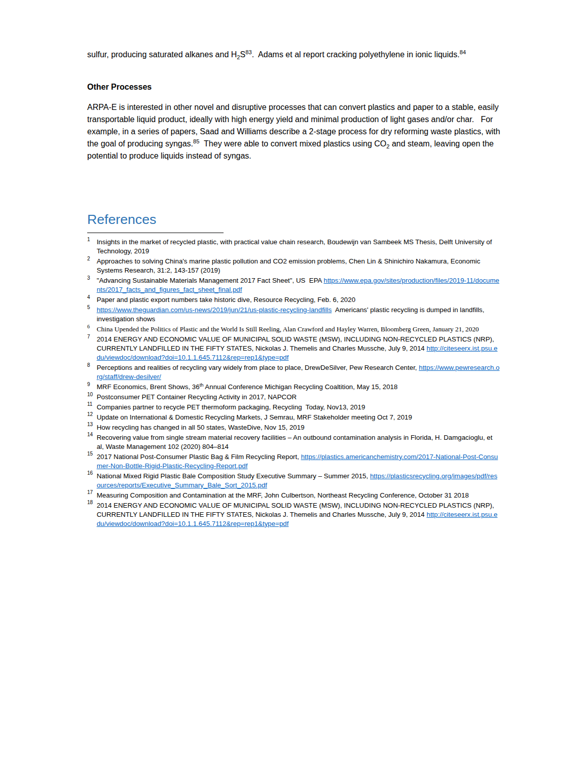sulfur, producing saturated alkanes and H2S83. Adams et al report cracking polyethylene in ionic liquids.84
Other Processes
ARPA-E is interested in other novel and disruptive processes that can convert plastics and paper to a stable, easily transportable liquid product, ideally with high energy yield and minimal production of light gases and/or char. For example, in a series of papers, Saad and Williams describe a 2-stage process for dry reforming waste plastics, with the goal of producing syngas.85 They were able to convert mixed plastics using CO2 and steam, leaving open the potential to produce liquids instead of syngas.
References
Insights in the market of recycled plastic, with practical value chain research, Boudewijn van Sambeek MS Thesis, Delft University of Technology, 2019
Approaches to solving China's marine plastic pollution and CO2 emission problems, Chen Lin & Shinichiro Nakamura, Economic Systems Research, 31:2, 143-157 (2019)
"Advancing Sustainable Materials Management 2017 Fact Sheet", US EPA https://www.epa.gov/sites/production/files/2019-11/documents/2017_facts_and_figures_fact_sheet_final.pdf
Paper and plastic export numbers take historic dive, Resource Recycling, Feb. 6, 2020
https://www.theguardian.com/us-news/2019/jun/21/us-plastic-recycling-landfills Americans' plastic recycling is dumped in landfills, investigation shows
China Upended the Politics of Plastic and the World Is Still Reeling, Alan Crawford and Hayley Warren, Bloomberg Green, January 21, 2020
2014 ENERGY AND ECONOMIC VALUE OF MUNICIPAL SOLID WASTE (MSW), INCLUDING NON-RECYCLED PLASTICS (NRP), CURRENTLY LANDFILLED IN THE FIFTY STATES, Nickolas J. Themelis and Charles Mussche, July 9, 2014 http://citeseerx.ist.psu.edu/viewdoc/download?doi=10.1.1.645.7112&rep=rep1&type=pdf
Perceptions and realities of recycling vary widely from place to place, DrewDeSilver, Pew Research Center, https://www.pewresearch.org/staff/drew-desilver/
MRF Economics, Brent Shows, 36th Annual Conference Michigan Recycling Coaltition, May 15, 2018
Postconsumer PET Container Recycling Activity in 2017, NAPCOR
Companies partner to recycle PET thermoform packaging, Recycling Today, Nov13, 2019
Update on International & Domestic Recycling Markets, J Semrau, MRF Stakeholder meeting Oct 7, 2019
How recycling has changed in all 50 states, WasteDive, Nov 15, 2019
Recovering value from single stream material recovery facilities – An outbound contamination analysis in Florida, H. Damgacioglu, et al, Waste Management 102 (2020) 804–814
2017 National Post-Consumer Plastic Bag & Film Recycling Report, https://plastics.americanchemistry.com/2017-National-Post-Consumer-Non-Bottle-Rigid-Plastic-Recycling-Report.pdf
National Mixed Rigid Plastic Bale Composition Study Executive Summary – Summer 2015, https://plasticsrecycling.org/images/pdf/resources/reports/Executive_Summary_Bale_Sort_2015.pdf
Measuring Composition and Contamination at the MRF, John Culbertson, Northeast Recycling Conference, October 31 2018
2014 ENERGY AND ECONOMIC VALUE OF MUNICIPAL SOLID WASTE (MSW), INCLUDING NON-RECYCLED PLASTICS (NRP), CURRENTLY LANDFILLED IN THE FIFTY STATES, Nickolas J. Themelis and Charles Mussche, July 9, 2014 http://citeseerx.ist.psu.edu/viewdoc/download?doi=10.1.1.645.7112&rep=rep1&type=pdf